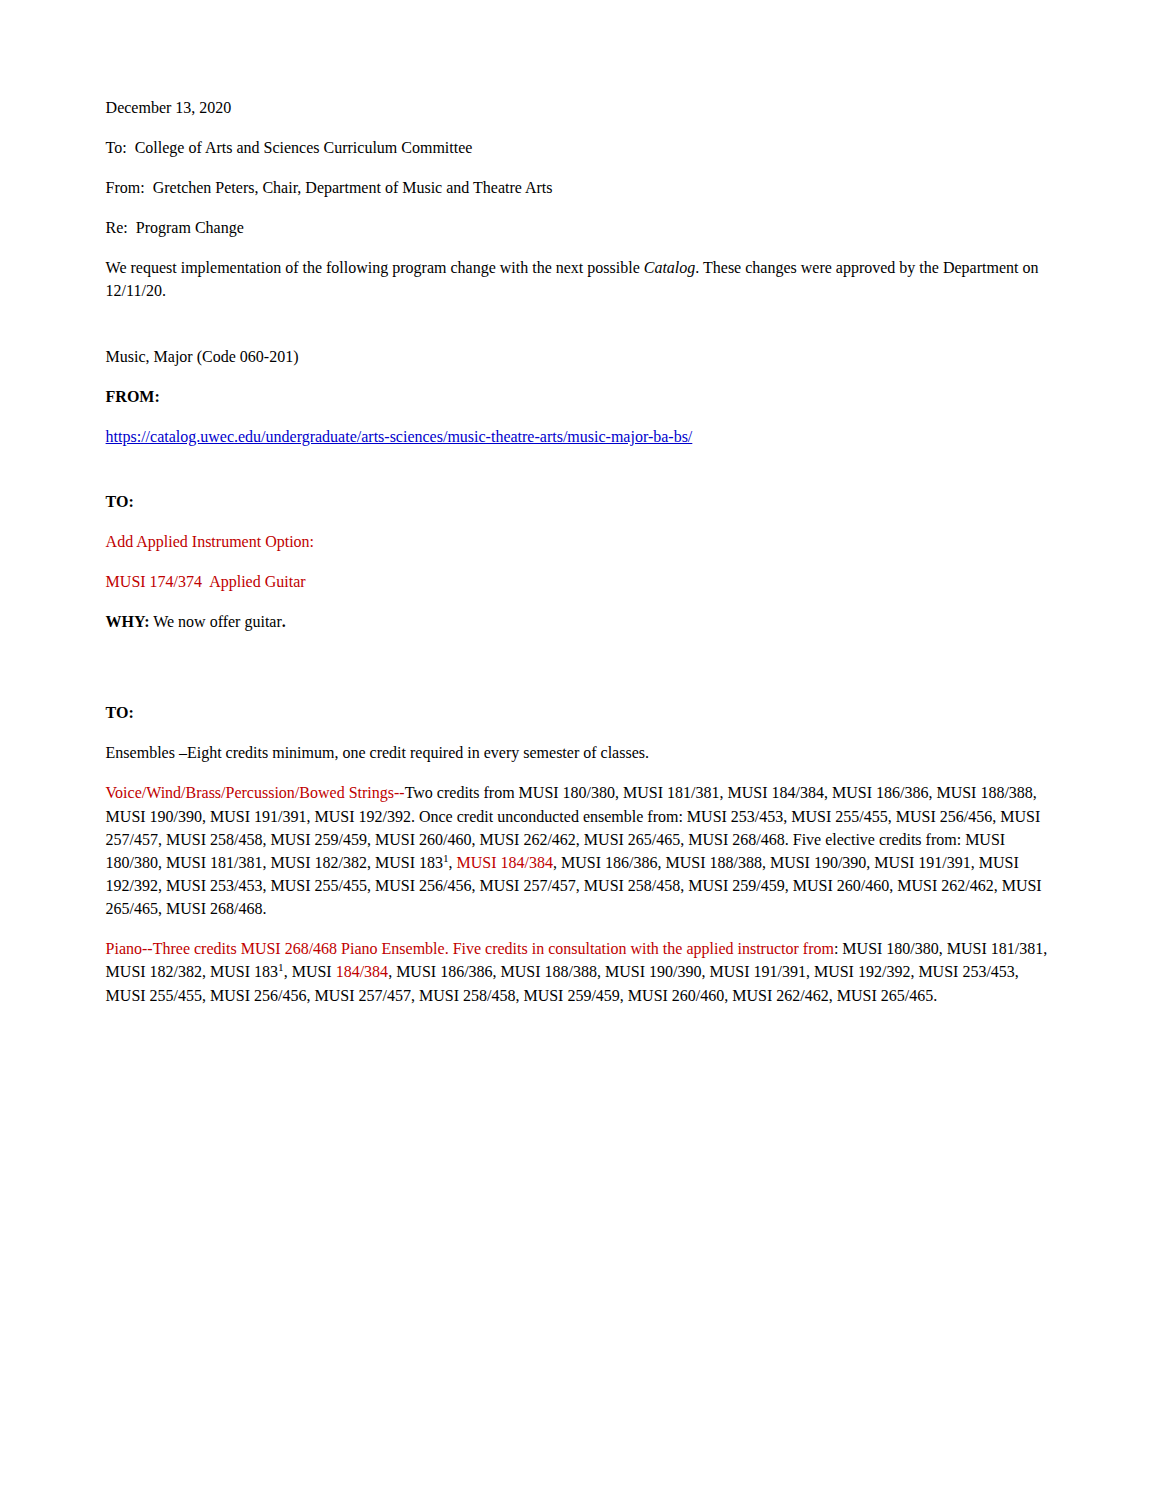December 13, 2020
To: College of Arts and Sciences Curriculum Committee
From: Gretchen Peters, Chair, Department of Music and Theatre Arts
Re: Program Change
We request implementation of the following program change with the next possible Catalog. These changes were approved by the Department on 12/11/20.
Music, Major (Code 060-201)
FROM:
https://catalog.uwec.edu/undergraduate/arts-sciences/music-theatre-arts/music-major-ba-bs/
TO:
Add Applied Instrument Option:
MUSI 174/374 Applied Guitar
WHY: We now offer guitar.
TO:
Ensembles –Eight credits minimum, one credit required in every semester of classes.
Voice/Wind/Brass/Percussion/Bowed Strings--Two credits from MUSI 180/380, MUSI 181/381, MUSI 184/384, MUSI 186/386, MUSI 188/388, MUSI 190/390, MUSI 191/391, MUSI 192/392. Once credit unconducted ensemble from: MUSI 253/453, MUSI 255/455, MUSI 256/456, MUSI 257/457, MUSI 258/458, MUSI 259/459, MUSI 260/460, MUSI 262/462, MUSI 265/465, MUSI 268/468. Five elective credits from: MUSI 180/380, MUSI 181/381, MUSI 182/382, MUSI 1831, MUSI 184/384, MUSI 186/386, MUSI 188/388, MUSI 190/390, MUSI 191/391, MUSI 192/392, MUSI 253/453, MUSI 255/455, MUSI 256/456, MUSI 257/457, MUSI 258/458, MUSI 259/459, MUSI 260/460, MUSI 262/462, MUSI 265/465, MUSI 268/468.
Piano--Three credits MUSI 268/468 Piano Ensemble. Five credits in consultation with the applied instructor from: MUSI 180/380, MUSI 181/381, MUSI 182/382, MUSI 1831, MUSI 184/384, MUSI 186/386, MUSI 188/388, MUSI 190/390, MUSI 191/391, MUSI 192/392, MUSI 253/453, MUSI 255/455, MUSI 256/456, MUSI 257/457, MUSI 258/458, MUSI 259/459, MUSI 260/460, MUSI 262/462, MUSI 265/465.